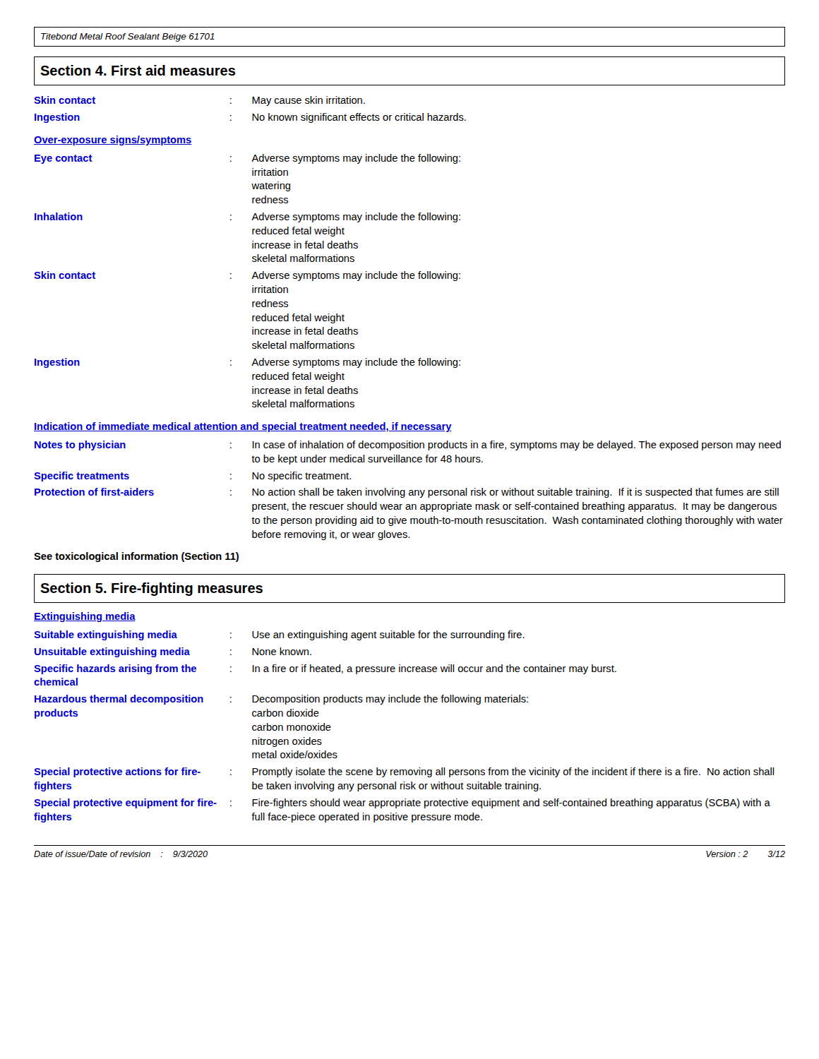Titebond Metal Roof Sealant Beige 61701
Section 4. First aid measures
| Skin contact | : | May cause skin irritation. |
| Ingestion | : | No known significant effects or critical hazards. |
Over-exposure signs/symptoms
| Eye contact | : | Adverse symptoms may include the following: irritation watering redness |
| Inhalation | : | Adverse symptoms may include the following: reduced fetal weight increase in fetal deaths skeletal malformations |
| Skin contact | : | Adverse symptoms may include the following: irritation redness reduced fetal weight increase in fetal deaths skeletal malformations |
| Ingestion | : | Adverse symptoms may include the following: reduced fetal weight increase in fetal deaths skeletal malformations |
Indication of immediate medical attention and special treatment needed, if necessary
| Notes to physician | : | In case of inhalation of decomposition products in a fire, symptoms may be delayed. The exposed person may need to be kept under medical surveillance for 48 hours. |
| Specific treatments | : | No specific treatment. |
| Protection of first-aiders | : | No action shall be taken involving any personal risk or without suitable training. If it is suspected that fumes are still present, the rescuer should wear an appropriate mask or self-contained breathing apparatus. It may be dangerous to the person providing aid to give mouth-to-mouth resuscitation. Wash contaminated clothing thoroughly with water before removing it, or wear gloves. |
See toxicological information (Section 11)
Section 5. Fire-fighting measures
Extinguishing media
| Suitable extinguishing media | : | Use an extinguishing agent suitable for the surrounding fire. |
| Unsuitable extinguishing media | : | None known. |
| Specific hazards arising from the chemical | : | In a fire or if heated, a pressure increase will occur and the container may burst. |
| Hazardous thermal decomposition products | : | Decomposition products may include the following materials: carbon dioxide carbon monoxide nitrogen oxides metal oxide/oxides |
| Special protective actions for fire-fighters | : | Promptly isolate the scene by removing all persons from the vicinity of the incident if there is a fire. No action shall be taken involving any personal risk or without suitable training. |
| Special protective equipment for fire-fighters | : | Fire-fighters should wear appropriate protective equipment and self-contained breathing apparatus (SCBA) with a full face-piece operated in positive pressure mode. |
Date of issue/Date of revision : 9/3/2020
Version : 2 3/12